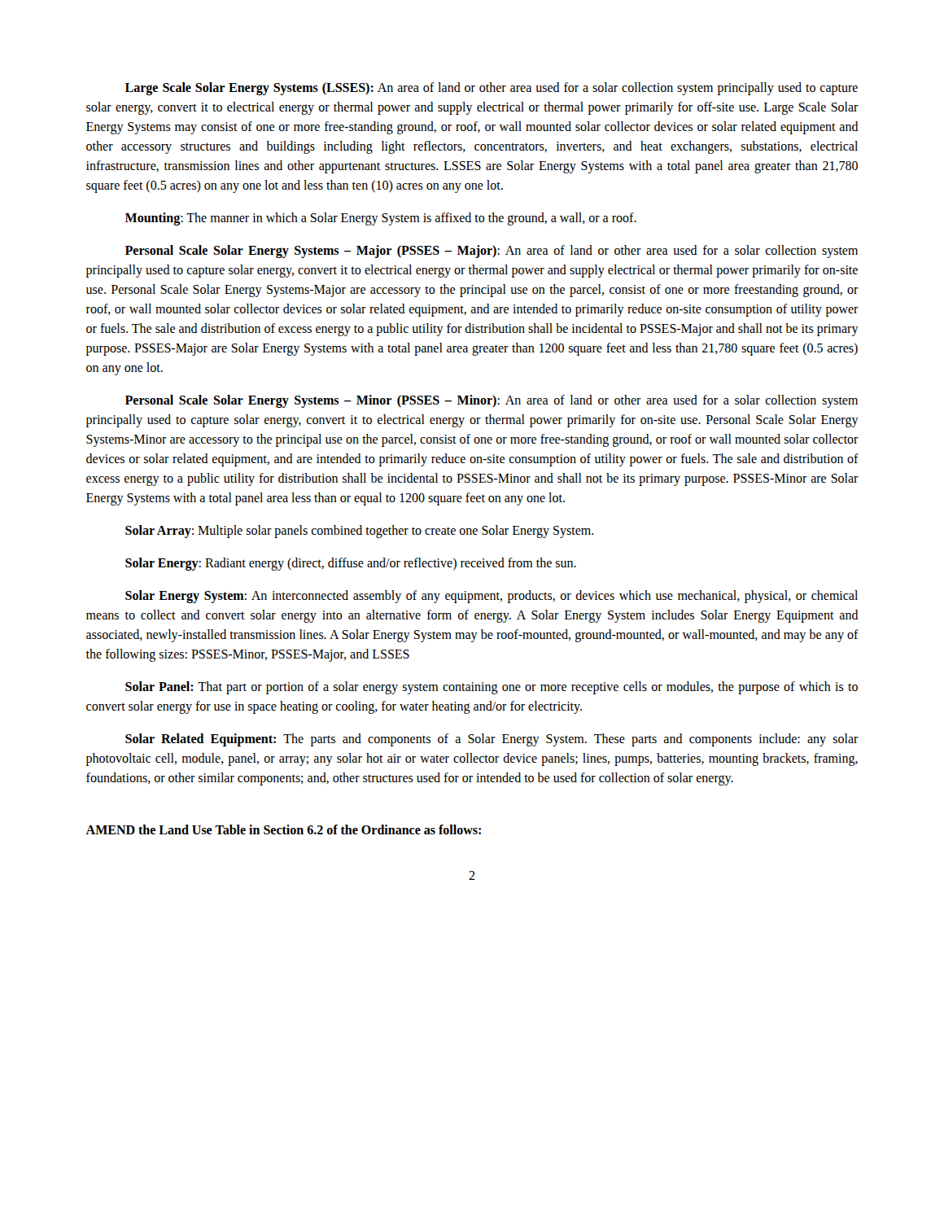Large Scale Solar Energy Systems (LSSES): An area of land or other area used for a solar collection system principally used to capture solar energy, convert it to electrical energy or thermal power and supply electrical or thermal power primarily for off-site use. Large Scale Solar Energy Systems may consist of one or more free-standing ground, or roof, or wall mounted solar collector devices or solar related equipment and other accessory structures and buildings including light reflectors, concentrators, inverters, and heat exchangers, substations, electrical infrastructure, transmission lines and other appurtenant structures. LSSES are Solar Energy Systems with a total panel area greater than 21,780 square feet (0.5 acres) on any one lot and less than ten (10) acres on any one lot.
Mounting: The manner in which a Solar Energy System is affixed to the ground, a wall, or a roof.
Personal Scale Solar Energy Systems – Major (PSSES – Major): An area of land or other area used for a solar collection system principally used to capture solar energy, convert it to electrical energy or thermal power and supply electrical or thermal power primarily for on-site use. Personal Scale Solar Energy Systems-Major are accessory to the principal use on the parcel, consist of one or more freestanding ground, or roof, or wall mounted solar collector devices or solar related equipment, and are intended to primarily reduce on-site consumption of utility power or fuels. The sale and distribution of excess energy to a public utility for distribution shall be incidental to PSSES-Major and shall not be its primary purpose. PSSES-Major are Solar Energy Systems with a total panel area greater than 1200 square feet and less than 21,780 square feet (0.5 acres) on any one lot.
Personal Scale Solar Energy Systems – Minor (PSSES – Minor): An area of land or other area used for a solar collection system principally used to capture solar energy, convert it to electrical energy or thermal power primarily for on-site use. Personal Scale Solar Energy Systems-Minor are accessory to the principal use on the parcel, consist of one or more free-standing ground, or roof or wall mounted solar collector devices or solar related equipment, and are intended to primarily reduce on-site consumption of utility power or fuels. The sale and distribution of excess energy to a public utility for distribution shall be incidental to PSSES-Minor and shall not be its primary purpose. PSSES-Minor are Solar Energy Systems with a total panel area less than or equal to 1200 square feet on any one lot.
Solar Array: Multiple solar panels combined together to create one Solar Energy System.
Solar Energy: Radiant energy (direct, diffuse and/or reflective) received from the sun.
Solar Energy System: An interconnected assembly of any equipment, products, or devices which use mechanical, physical, or chemical means to collect and convert solar energy into an alternative form of energy. A Solar Energy System includes Solar Energy Equipment and associated, newly-installed transmission lines. A Solar Energy System may be roof-mounted, ground-mounted, or wall-mounted, and may be any of the following sizes: PSSES-Minor, PSSES-Major, and LSSES
Solar Panel: That part or portion of a solar energy system containing one or more receptive cells or modules, the purpose of which is to convert solar energy for use in space heating or cooling, for water heating and/or for electricity.
Solar Related Equipment: The parts and components of a Solar Energy System. These parts and components include: any solar photovoltaic cell, module, panel, or array; any solar hot air or water collector device panels; lines, pumps, batteries, mounting brackets, framing, foundations, or other similar components; and, other structures used for or intended to be used for collection of solar energy.
AMEND the Land Use Table in Section 6.2 of the Ordinance as follows:
2